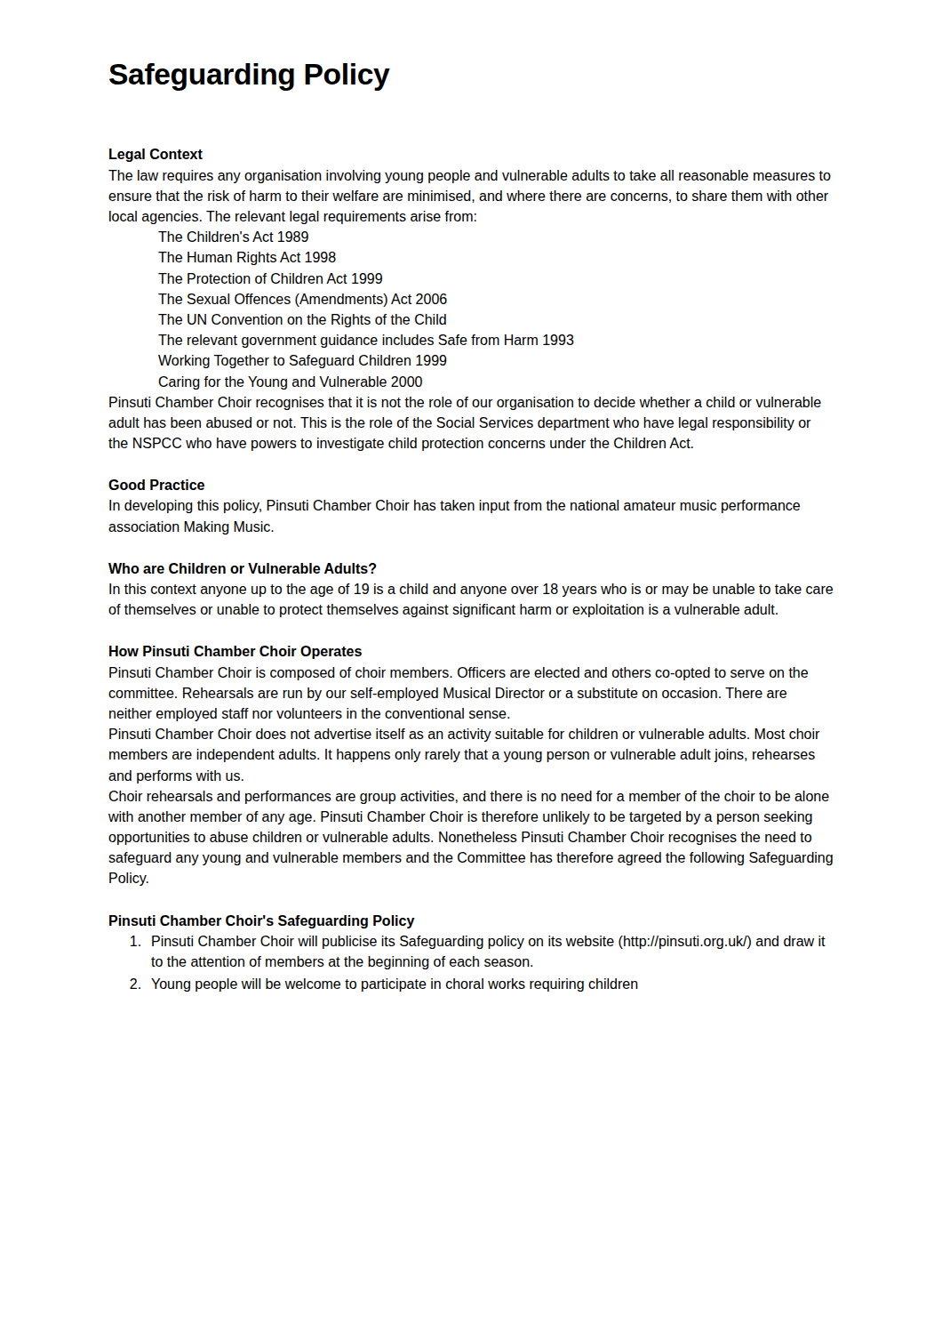Safeguarding Policy
Legal Context
The law requires any organisation involving young people and vulnerable adults to take all reasonable measures to ensure that the risk of harm to their welfare are minimised, and where there are concerns, to share them with other local agencies. The relevant legal requirements arise from:
The Children's Act 1989
The Human Rights Act 1998
The Protection of Children Act 1999
The Sexual Offences (Amendments) Act 2006
The UN Convention on the Rights of the Child
The relevant government guidance includes Safe from Harm 1993
Working Together to Safeguard Children 1999
Caring for the Young and Vulnerable 2000
Pinsuti Chamber Choir recognises that it is not the role of our organisation to decide whether a child or vulnerable adult has been abused or not. This is the role of the Social Services department who have legal responsibility or the NSPCC who have powers to investigate child protection concerns under the Children Act.
Good Practice
In developing this policy, Pinsuti Chamber Choir has taken input from the national amateur music performance association Making Music.
Who are Children or Vulnerable Adults?
In this context anyone up to the age of 19 is a child and anyone over 18 years who is or may be unable to take care of themselves or unable to protect themselves against significant harm or exploitation is a vulnerable adult.
How Pinsuti Chamber Choir Operates
Pinsuti Chamber Choir is composed of choir members. Officers are elected and others co-opted to serve on the committee. Rehearsals are run by our self-employed Musical Director or a substitute on occasion. There are neither employed staff nor volunteers in the conventional sense.
Pinsuti Chamber Choir does not advertise itself as an activity suitable for children or vulnerable adults. Most choir members are independent adults. It happens only rarely that a young person or vulnerable adult joins, rehearses and performs with us.
Choir rehearsals and performances are group activities, and there is no need for a member of the choir to be alone with another member of any age. Pinsuti Chamber Choir is therefore unlikely to be targeted by a person seeking opportunities to abuse children or vulnerable adults. Nonetheless Pinsuti Chamber Choir recognises the need to safeguard any young and vulnerable members and the Committee has therefore agreed the following Safeguarding Policy.
Pinsuti Chamber Choir's Safeguarding Policy
Pinsuti Chamber Choir will publicise its Safeguarding policy on its website (http://pinsuti.org.uk/) and draw it to the attention of members at the beginning of each season.
Young people will be welcome to participate in choral works requiring children